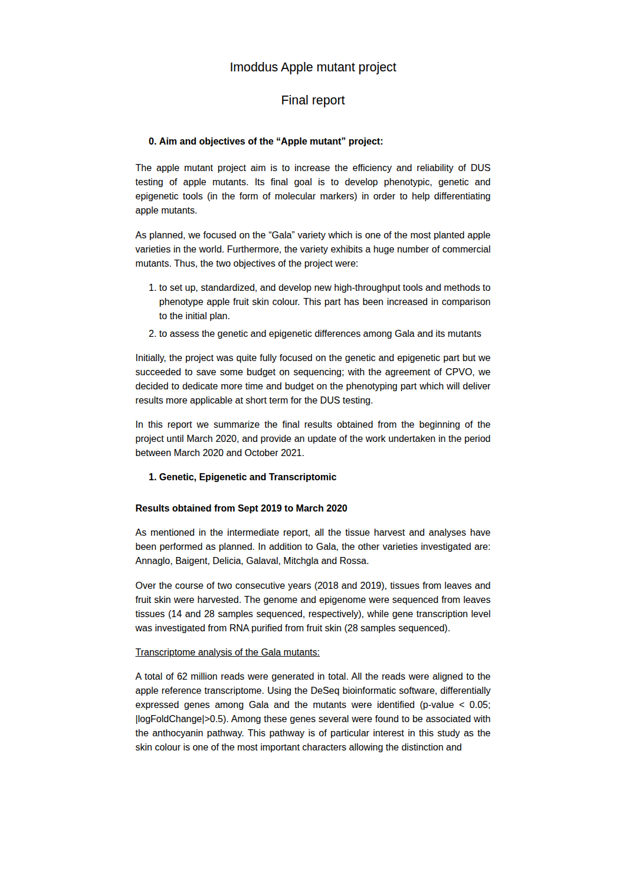Imoddus Apple mutant project Final report
Aim and objectives of the “Apple mutant” project:
The apple mutant project aim is to increase the efficiency and reliability of DUS testing of apple mutants. Its final goal is to develop phenotypic, genetic and epigenetic tools (in the form of molecular markers) in order to help differentiating apple mutants.
As planned, we focused on the “Gala” variety which is one of the most planted apple varieties in the world. Furthermore, the variety exhibits a huge number of commercial mutants. Thus, the two objectives of the project were:
to set up, standardized, and develop new high-throughput tools and methods to phenotype apple fruit skin colour. This part has been increased in comparison to the initial plan.
to assess the genetic and epigenetic differences among Gala and its mutants
Initially, the project was quite fully focused on the genetic and epigenetic part but we succeeded to save some budget on sequencing; with the agreement of CPVO, we decided to dedicate more time and budget on the phenotyping part which will deliver results more applicable at short term for the DUS testing.
In this report we summarize the final results obtained from the beginning of the project until March 2020, and provide an update of the work undertaken in the period between March 2020 and October 2021.
Genetic, Epigenetic and Transcriptomic
Results obtained from Sept 2019 to March 2020
As mentioned in the intermediate report, all the tissue harvest and analyses have been performed as planned. In addition to Gala, the other varieties investigated are: Annaglo, Baigent, Delicia, Galaval, Mitchgla and Rossa.
Over the course of two consecutive years (2018 and 2019), tissues from leaves and fruit skin were harvested. The genome and epigenome were sequenced from leaves tissues (14 and 28 samples sequenced, respectively), while gene transcription level was investigated from RNA purified from fruit skin (28 samples sequenced).
Transcriptome analysis of the Gala mutants:
A total of 62 million reads were generated in total. All the reads were aligned to the apple reference transcriptome. Using the DeSeq bioinformatic software, differentially expressed genes among Gala and the mutants were identified (p-value < 0.05; |logFoldChange|>0.5). Among these genes several were found to be associated with the anthocyanin pathway. This pathway is of particular interest in this study as the skin colour is one of the most important characters allowing the distinction and